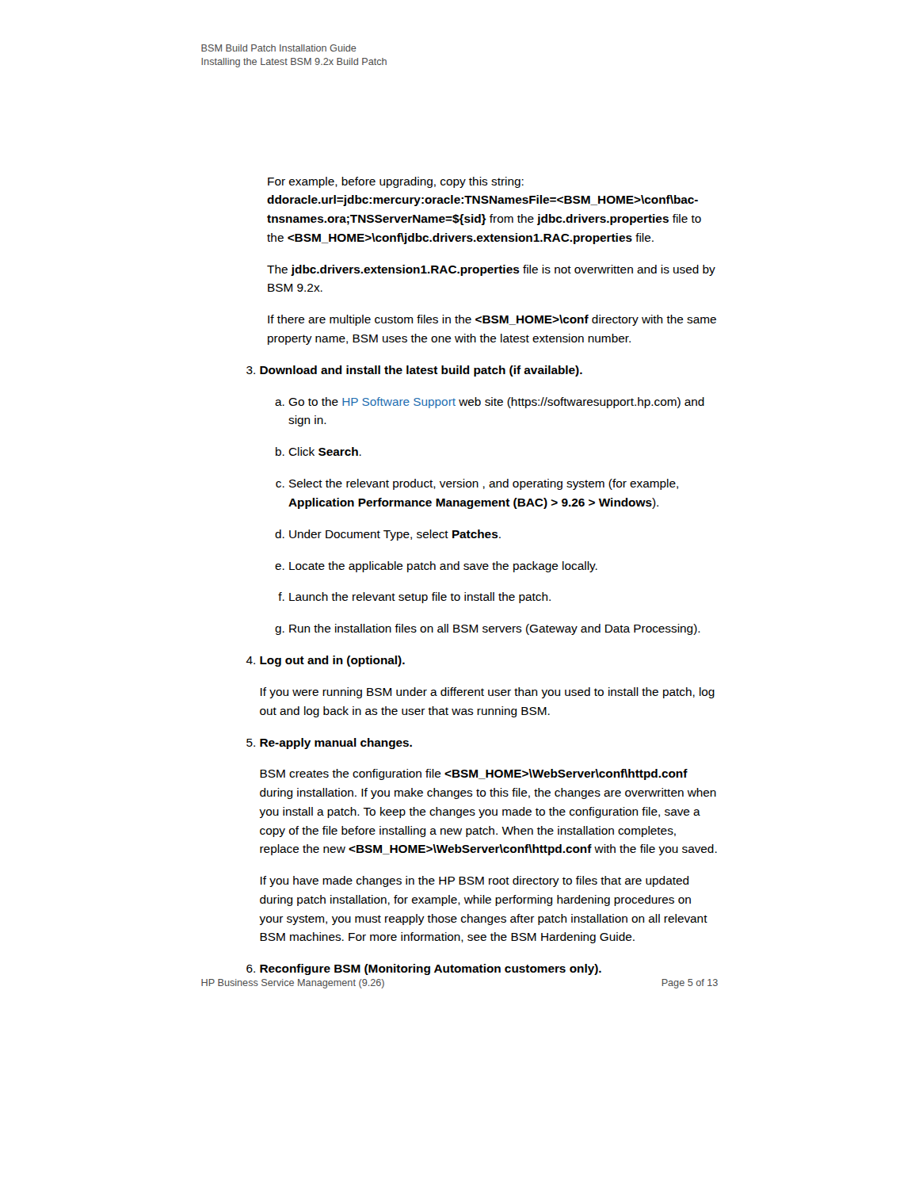BSM Build Patch Installation Guide Installing the Latest BSM 9.2x Build Patch
For example, before upgrading, copy this string:
ddoracle.url=jdbc:mercury:oracle:TNSNamesFile=<BSM_HOME>\conf\bac-tnsnames.ora;TNSServerName=${sid} from the jdbc.drivers.properties file to the <BSM_HOME>\conf\jdbc.drivers.extension1.RAC.properties file.
The jdbc.drivers.extension1.RAC.properties file is not overwritten and is used by BSM 9.2x.
If there are multiple custom files in the <BSM_HOME>\conf directory with the same property name, BSM uses the one with the latest extension number.
Download and install the latest build patch (if available).
Go to the HP Software Support web site (https://softwaresupport.hp.com) and sign in.
Click Search.
Select the relevant product, version , and operating system (for example, Application Performance Management (BAC) > 9.26 > Windows).
Under Document Type, select Patches.
Locate the applicable patch and save the package locally.
Launch the relevant setup file to install the patch.
Run the installation files on all BSM servers (Gateway and Data Processing).
Log out and in (optional).
If you were running BSM under a different user than you used to install the patch, log out and log back in as the user that was running BSM.
Re-apply manual changes.
BSM creates the configuration file <BSM_HOME>\WebServer\conf\httpd.conf during installation. If you make changes to this file, the changes are overwritten when you install a patch. To keep the changes you made to the configuration file, save a copy of the file before installing a new patch. When the installation completes, replace the new <BSM_HOME>\WebServer\conf\httpd.conf with the file you saved.
If you have made changes in the HP BSM root directory to files that are updated during patch installation, for example, while performing hardening procedures on your system, you must reapply those changes after patch installation on all relevant BSM machines. For more information, see the BSM Hardening Guide.
Reconfigure BSM (Monitoring Automation customers only).
HP Business Service Management (9.26) Page 5 of 13